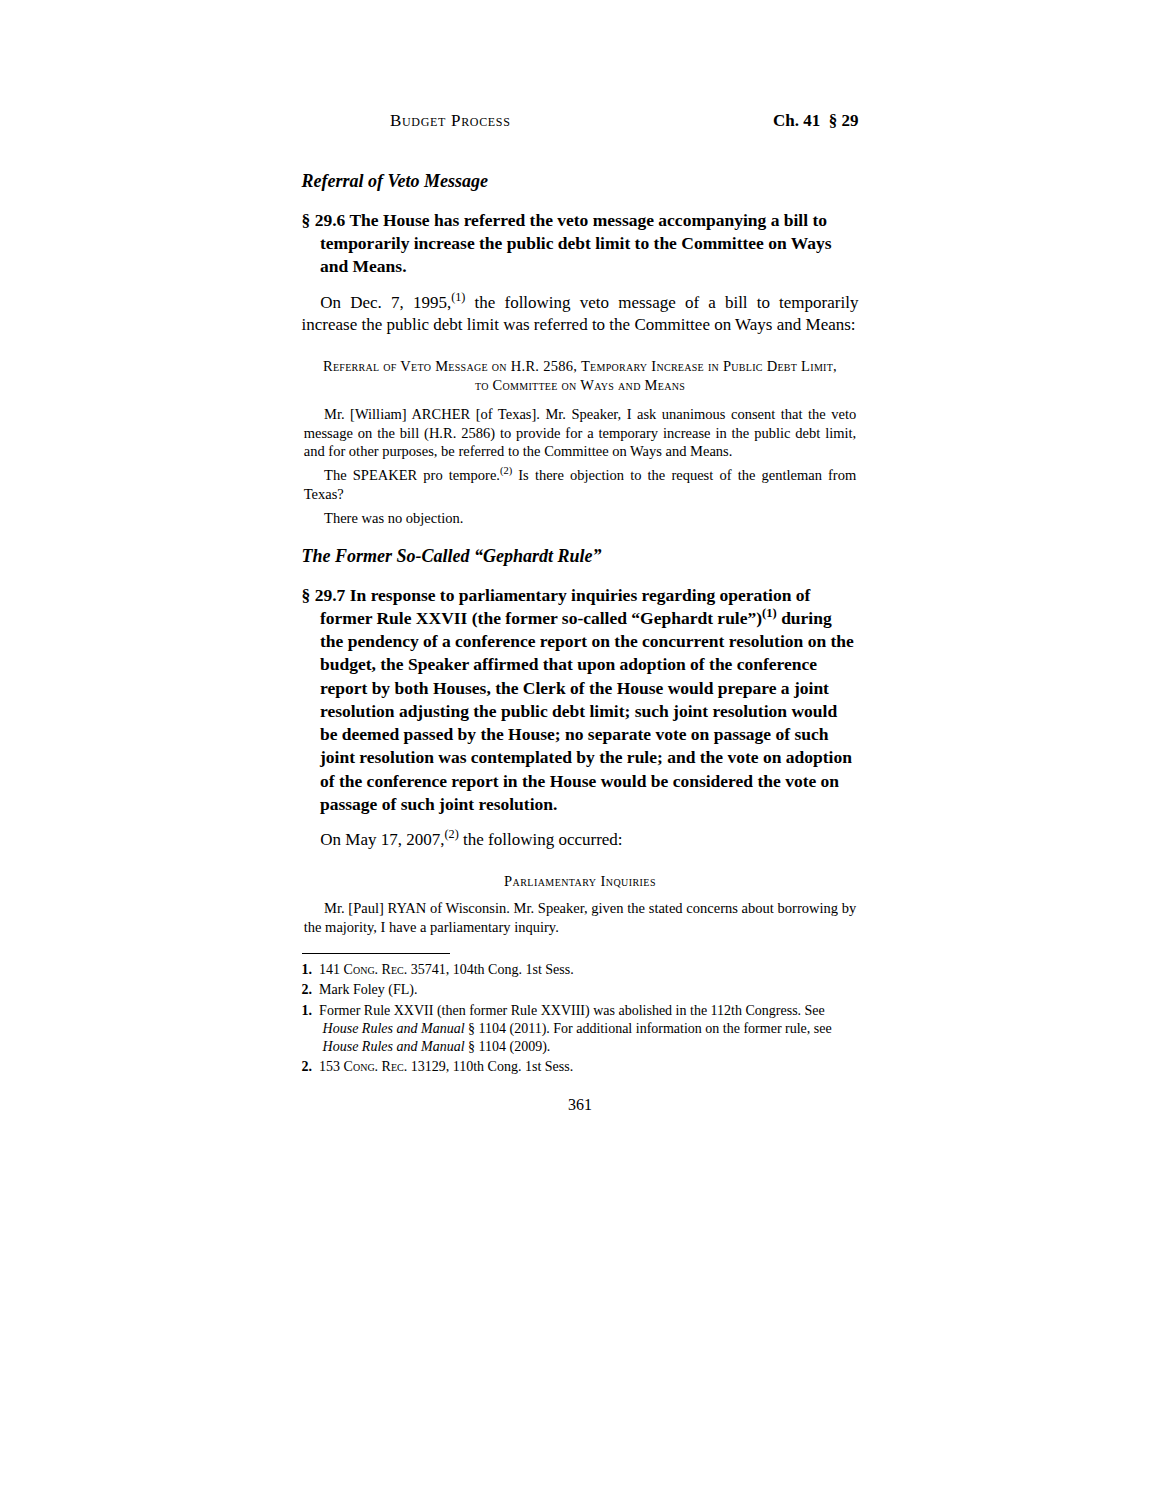Budget Process
Ch. 41 § 29
Referral of Veto Message
§ 29.6 The House has referred the veto message accompanying a bill to temporarily increase the public debt limit to the Committee on Ways and Means.
On Dec. 7, 1995,(1) the following veto message of a bill to temporarily increase the public debt limit was referred to the Committee on Ways and Means:
Referral of Veto Message on H.R. 2586, Temporary Increase in Public Debt Limit, to Committee on Ways and Means
Mr. [William] ARCHER [of Texas]. Mr. Speaker, I ask unanimous consent that the veto message on the bill (H.R. 2586) to provide for a temporary increase in the public debt limit, and for other purposes, be referred to the Committee on Ways and Means.
The SPEAKER pro tempore.(2) Is there objection to the request of the gentleman from Texas?
There was no objection.
The Former So-Called “Gephardt Rule”
§ 29.7 In response to parliamentary inquiries regarding operation of former Rule XXVII (the former so-called “Gephardt rule”)(1) during the pendency of a conference report on the concurrent resolution on the budget, the Speaker affirmed that upon adoption of the conference report by both Houses, the Clerk of the House would prepare a joint resolution adjusting the public debt limit; such joint resolution would be deemed passed by the House; no separate vote on passage of such joint resolution was contemplated by the rule; and the vote on adoption of the conference report in the House would be considered the vote on passage of such joint resolution.
On May 17, 2007,(2) the following occurred:
Parliamentary Inquiries
Mr. [Paul] RYAN of Wisconsin. Mr. Speaker, given the stated concerns about borrowing by the majority, I have a parliamentary inquiry.
1. 141 Cong. Rec. 35741, 104th Cong. 1st Sess.
2. Mark Foley (FL).
1. Former Rule XXVII (then former Rule XXVIII) was abolished in the 112th Congress. See House Rules and Manual § 1104 (2011). For additional information on the former rule, see House Rules and Manual § 1104 (2009).
2. 153 Cong. Rec. 13129, 110th Cong. 1st Sess.
361